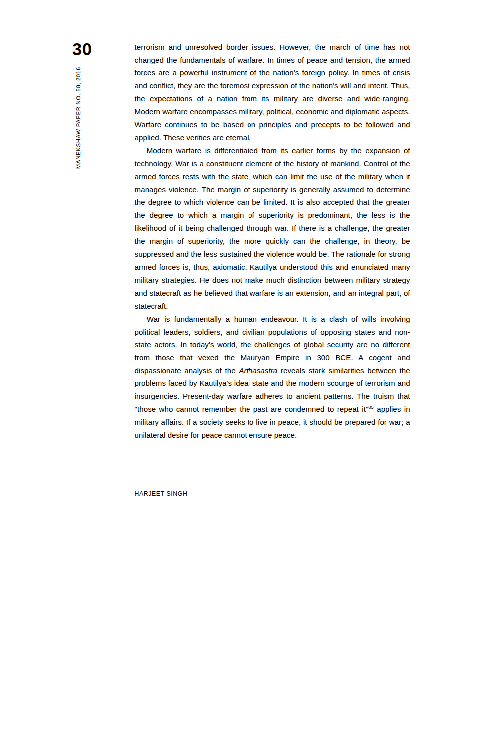30
Manekshaw Paper No. 58, 2016
terrorism and unresolved border issues. However, the march of time has not changed the fundamentals of warfare. In times of peace and tension, the armed forces are a powerful instrument of the nation's foreign policy. In times of crisis and conflict, they are the foremost expression of the nation's will and intent. Thus, the expectations of a nation from its military are diverse and wide-ranging. Modern warfare encompasses military, political, economic and diplomatic aspects. Warfare continues to be based on principles and precepts to be followed and applied. These verities are eternal.
Modern warfare is differentiated from its earlier forms by the expansion of technology. War is a constituent element of the history of mankind. Control of the armed forces rests with the state, which can limit the use of the military when it manages violence. The margin of superiority is generally assumed to determine the degree to which violence can be limited. It is also accepted that the greater the degree to which a margin of superiority is predominant, the less is the likelihood of it being challenged through war. If there is a challenge, the greater the margin of superiority, the more quickly can the challenge, in theory, be suppressed and the less sustained the violence would be. The rationale for strong armed forces is, thus, axiomatic. Kautilya understood this and enunciated many military strategies. He does not make much distinction between military strategy and statecraft as he believed that warfare is an extension, and an integral part, of statecraft.
War is fundamentally a human endeavour. It is a clash of wills involving political leaders, soldiers, and civilian populations of opposing states and non-state actors. In today's world, the challenges of global security are no different from those that vexed the Mauryan Empire in 300 BCE. A cogent and dispassionate analysis of the Arthasastra reveals stark similarities between the problems faced by Kautilya's ideal state and the modern scourge of terrorism and insurgencies. Present-day warfare adheres to ancient patterns. The truism that "those who cannot remember the past are condemned to repeat it"85 applies in military affairs. If a society seeks to live in peace, it should be prepared for war; a unilateral desire for peace cannot ensure peace.
Harjeet Singh